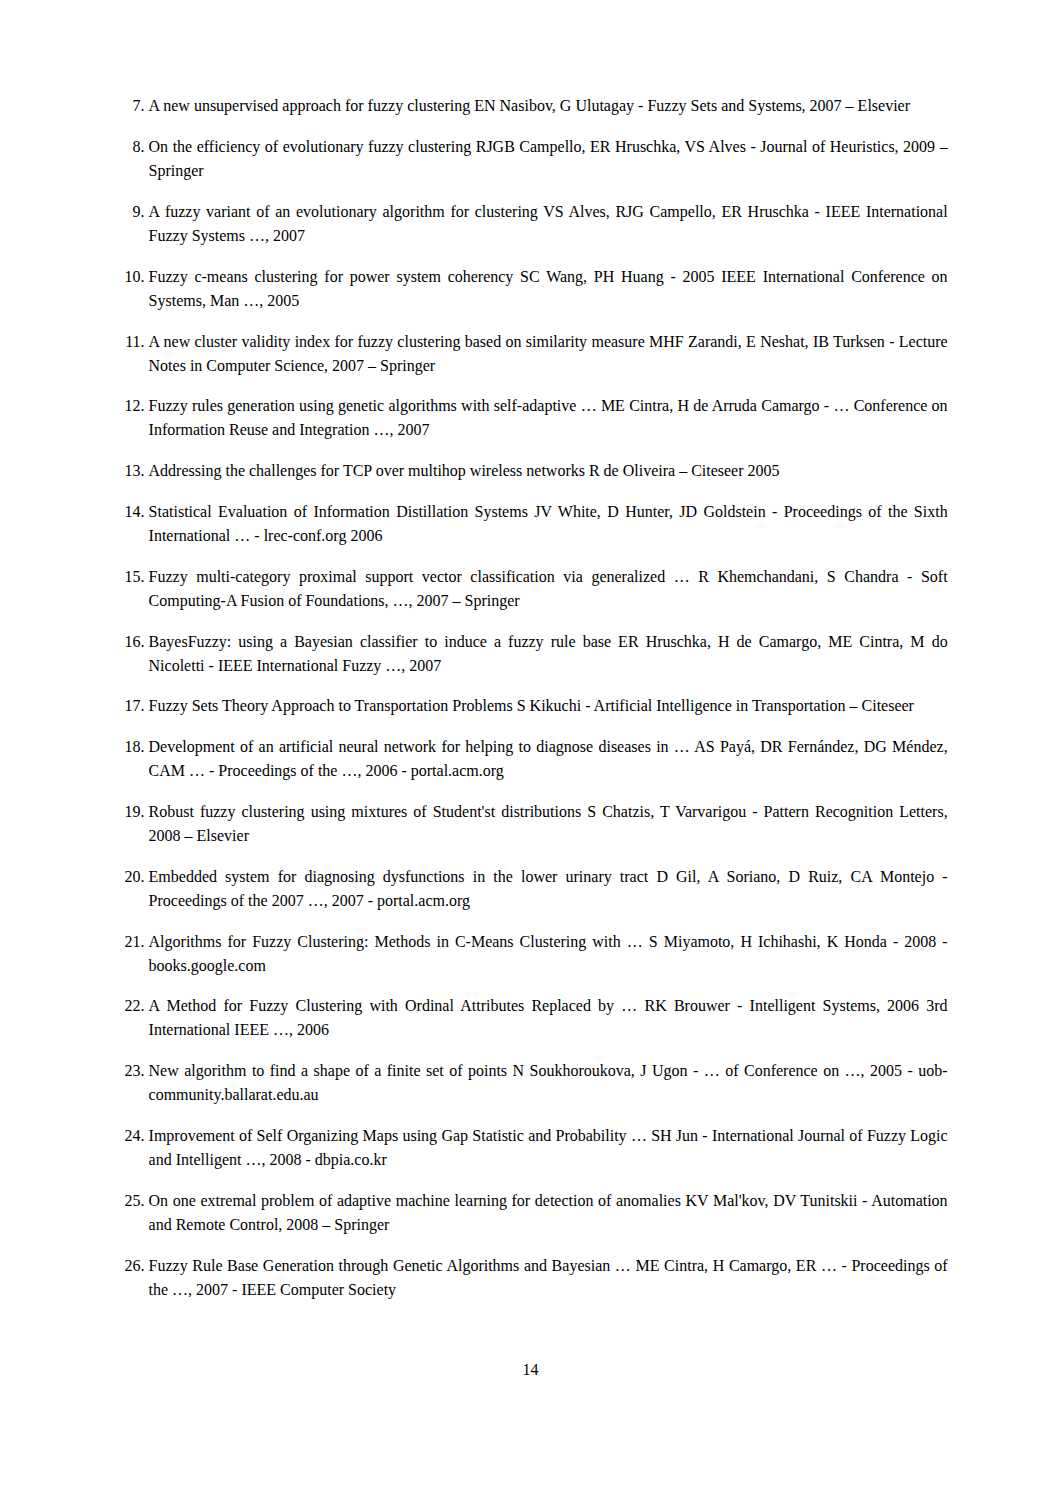A new unsupervised approach for fuzzy clustering EN Nasibov, G Ulutagay - Fuzzy Sets and Systems, 2007 – Elsevier
On the efficiency of evolutionary fuzzy clustering RJGB Campello, ER Hruschka, VS Alves - Journal of Heuristics, 2009 – Springer
A fuzzy variant of an evolutionary algorithm for clustering VS Alves, RJG Campello, ER Hruschka - IEEE International Fuzzy Systems …, 2007
Fuzzy c-means clustering for power system coherency SC Wang, PH Huang - 2005 IEEE International Conference on Systems, Man …, 2005
A new cluster validity index for fuzzy clustering based on similarity measure MHF Zarandi, E Neshat, IB Turksen - Lecture Notes in Computer Science, 2007 – Springer
Fuzzy rules generation using genetic algorithms with self-adaptive … ME Cintra, H de Arruda Camargo - … Conference on Information Reuse and Integration …, 2007
Addressing the challenges for TCP over multihop wireless networks R de Oliveira – Citeseer 2005
Statistical Evaluation of Information Distillation Systems JV White, D Hunter, JD Goldstein - Proceedings of the Sixth International … - lrec-conf.org 2006
Fuzzy multi-category proximal support vector classification via generalized … R Khemchandani, S Chandra - Soft Computing-A Fusion of Foundations, …, 2007 – Springer
BayesFuzzy: using a Bayesian classifier to induce a fuzzy rule base ER Hruschka, H de Camargo, ME Cintra, M do Nicoletti - IEEE International Fuzzy …, 2007
Fuzzy Sets Theory Approach to Transportation Problems S Kikuchi - Artificial Intelligence in Transportation – Citeseer
Development of an artificial neural network for helping to diagnose diseases in … AS Payá, DR Fernández, DG Méndez, CAM … - Proceedings of the …, 2006 - portal.acm.org
Robust fuzzy clustering using mixtures of Student'st distributions S Chatzis, T Varvarigou - Pattern Recognition Letters, 2008 – Elsevier
Embedded system for diagnosing dysfunctions in the lower urinary tract D Gil, A Soriano, D Ruiz, CA Montejo - Proceedings of the 2007 …, 2007 - portal.acm.org
Algorithms for Fuzzy Clustering: Methods in C-Means Clustering with … S Miyamoto, H Ichihashi, K Honda - 2008 - books.google.com
A Method for Fuzzy Clustering with Ordinal Attributes Replaced by … RK Brouwer - Intelligent Systems, 2006 3rd International IEEE …, 2006
New algorithm to find a shape of a finite set of points N Soukhoroukova, J Ugon - … of Conference on …, 2005 - uob-community.ballarat.edu.au
Improvement of Self Organizing Maps using Gap Statistic and Probability … SH Jun - International Journal of Fuzzy Logic and Intelligent …, 2008 - dbpia.co.kr
On one extremal problem of adaptive machine learning for detection of anomalies KV Mal'kov, DV Tunitskii - Automation and Remote Control, 2008 – Springer
Fuzzy Rule Base Generation through Genetic Algorithms and Bayesian … ME Cintra, H Camargo, ER … - Proceedings of the …, 2007 - IEEE Computer Society
14